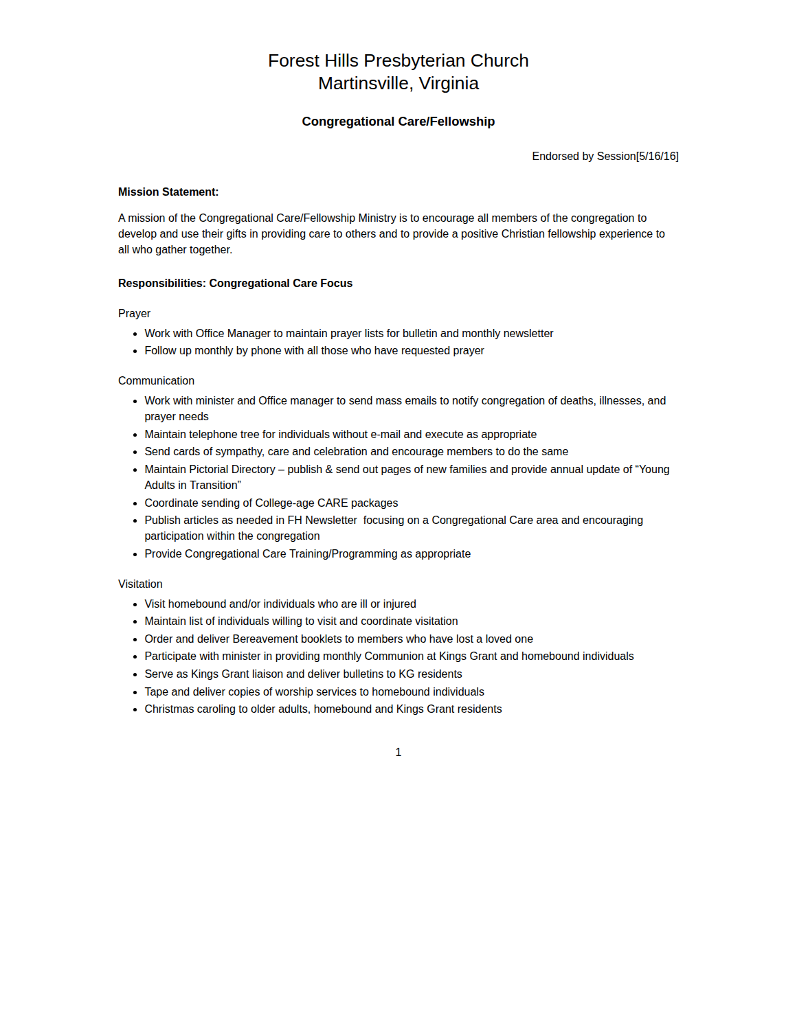Forest Hills Presbyterian ChurchMartinsville, Virginia
Congregational Care/Fellowship
Endorsed by Session[5/16/16]
Mission Statement:
A mission of the Congregational Care/Fellowship Ministry is to encourage all members of the congregation to develop and use their gifts in providing care to others and to provide a positive Christian fellowship experience to all who gather together.
Responsibilities: Congregational Care Focus
Prayer
Work with Office Manager to maintain prayer lists for bulletin and monthly newsletter
Follow up monthly by phone with all those who have requested prayer
Communication
Work with minister and Office manager to send mass emails to notify congregation of deaths, illnesses, and prayer needs
Maintain telephone tree for individuals without e-mail and execute as appropriate
Send cards of sympathy, care and celebration and encourage members to do the same
Maintain Pictorial Directory – publish & send out pages of new families and provide annual update of “Young Adults in Transition”
Coordinate sending of College-age CARE packages
Publish articles as needed in FH Newsletter focusing on a Congregational Care area and encouraging participation within the congregation
Provide Congregational Care Training/Programming as appropriate
Visitation
Visit homebound and/or individuals who are ill or injured
Maintain list of individuals willing to visit and coordinate visitation
Order and deliver Bereavement booklets to members who have lost a loved one
Participate with minister in providing monthly Communion at Kings Grant and homebound individuals
Serve as Kings Grant liaison and deliver bulletins to KG residents
Tape and deliver copies of worship services to homebound individuals
Christmas caroling to older adults, homebound and Kings Grant residents
1